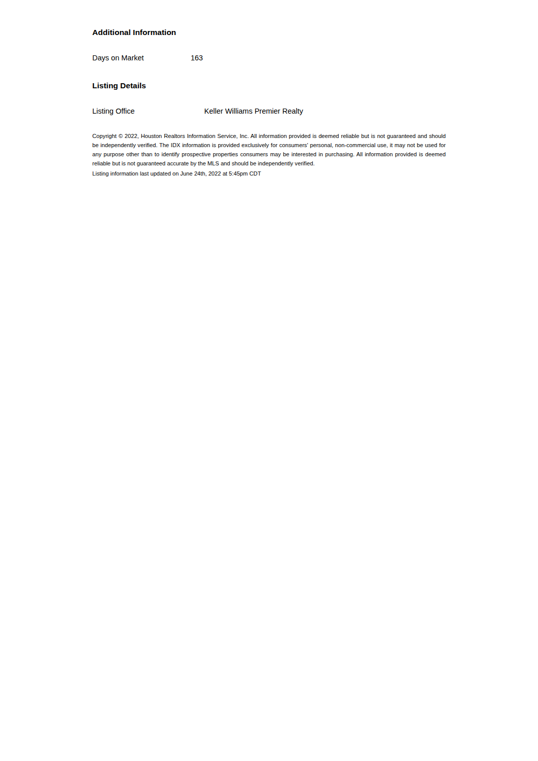Additional Information
Days on Market 163
Listing Details
Listing Office Keller Williams Premier Realty
Copyright © 2022, Houston Realtors Information Service, Inc. All information provided is deemed reliable but is not guaranteed and should be independently verified. The IDX information is provided exclusively for consumers' personal, non-commercial use, it may not be used for any purpose other than to identify prospective properties consumers may be interested in purchasing. All information provided is deemed reliable but is not guaranteed accurate by the MLS and should be independently verified. Listing information last updated on June 24th, 2022 at 5:45pm CDT